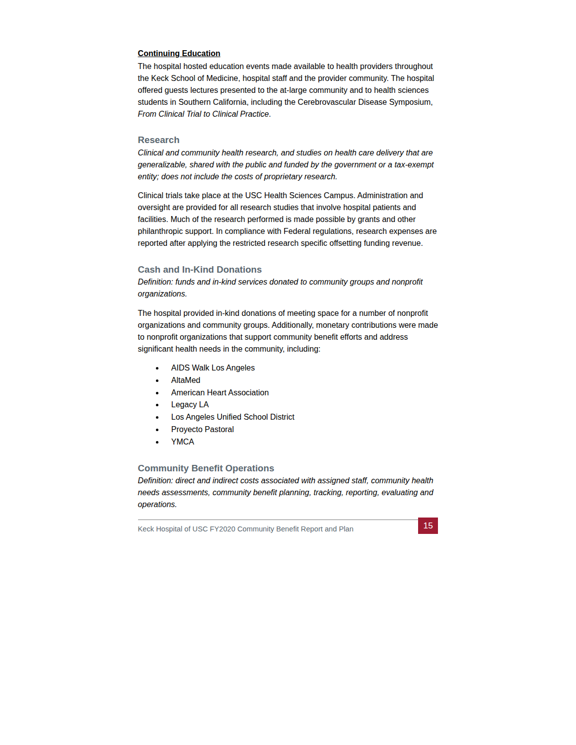Continuing Education
The hospital hosted education events made available to health providers throughout the Keck School of Medicine, hospital staff and the provider community. The hospital offered guests lectures presented to the at-large community and to health sciences students in Southern California, including the Cerebrovascular Disease Symposium, From Clinical Trial to Clinical Practice.
Research
Clinical and community health research, and studies on health care delivery that are generalizable, shared with the public and funded by the government or a tax-exempt entity; does not include the costs of proprietary research.
Clinical trials take place at the USC Health Sciences Campus. Administration and oversight are provided for all research studies that involve hospital patients and facilities. Much of the research performed is made possible by grants and other philanthropic support. In compliance with Federal regulations, research expenses are reported after applying the restricted research specific offsetting funding revenue.
Cash and In-Kind Donations
Definition: funds and in-kind services donated to community groups and nonprofit organizations.
The hospital provided in-kind donations of meeting space for a number of nonprofit organizations and community groups. Additionally, monetary contributions were made to nonprofit organizations that support community benefit efforts and address significant health needs in the community, including:
AIDS Walk Los Angeles
AltaMed
American Heart Association
Legacy LA
Los Angeles Unified School District
Proyecto Pastoral
YMCA
Community Benefit Operations
Definition: direct and indirect costs associated with assigned staff, community health needs assessments, community benefit planning, tracking, reporting, evaluating and operations.
Keck Hospital of USC FY2020 Community Benefit Report and Plan
15